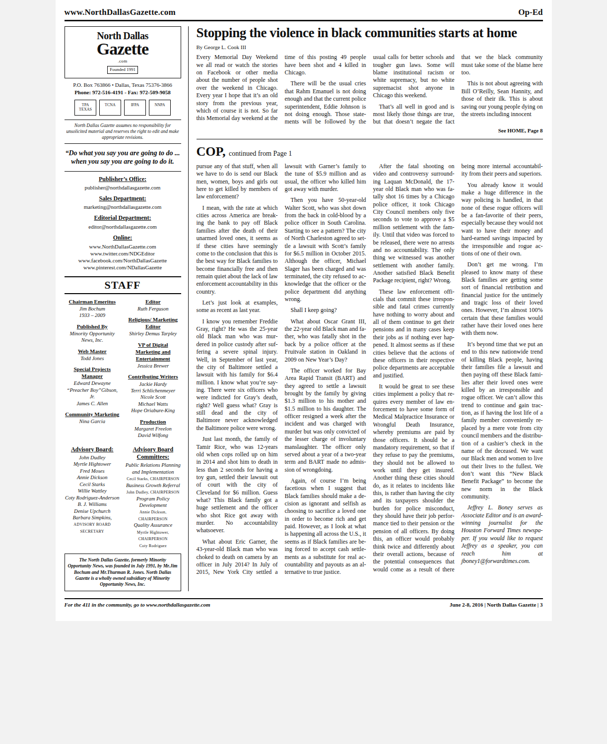www.NorthDallasGazette.com
Op-Ed
North Dallas Gazette
.com
Founded 1991
P.O. Box 763866 • Dallas, Texas 75376-3866
Phone: 972-516-4191 - Fax: 972-509-9058
TPA
TEXAS TCNA IFPA NNPA
North Dallas Gazette assumes no responsibility for unsolicited material and reserves the right to edit and make appropriate revisions.
“Do what you say you are going to do ... when you say you are going to do it.
Publisher’s Office:
publisher@northdallasgazette.com
Sales Department:
marketing@northdallasgazette.com
Editorial Department:
editor@northdallasgazette.com
Online:
www.NorthDallasGazette.com
www.twitter.com/NDGEditor
www.facebook.com/NorthDallasGazette
www.pinterest.com/NDallasGazette
STAFF
Chairman Emeritus
Jim Bochum 1933 – 2009
Published By
Minority Opportunity News, Inc.
Web Master
Todd Jones
Special Projects Manager
Edward Dewayne “Preacher Boy”Gibson, Jr. James C. Allen
Community Marketing
Nina Garcia
Editor
Ruth Ferguson
Religious/ Marketing Editor
Shirley Demus Tarpley
VP of Digital Marketing and Entertainment
Jessica Brewer
Contributing Writers
Jackie Hardy Terri Schlichenmeyer Nicole Scott Michael Watts Hope Oriabure-King
Production
Margaret Freelon David Wilfong
Advisory Board:
John Dudley
Myrtle Hightower
Fred Moses
Annie Dickson
Cecil Starks
Willie Wattley
Coty Rodriguez-Anderson
B. J. Williams
Denise Upchurch
Barbara Simpkins,
ADVISORY BOARD SECRETARY
Advisory Board Committees:
Public Relations Planning and Implementation
Cecil Starks, CHAIRPERSON
Business Growth Referral
John Dudley, CHAIRPERSON
Program Policy Development
Annie Dickson, CHAIRPERSON
Quality Assurance
Myrtle Hightower, CHAIRPERSON
Coty Rodriguez
The North Dallas Gazette, formerly Minority Opportunity News, was founded in July 1991, by Mr.Jim Bochum and Mr.Thurman R. Jones. North Dallas Gazette is a wholly owned subsidiary of Minority Opportunity News, Inc.
Stopping the violence in black communities starts at home
By George L. Cook III
Every Memorial Day Weekend we all read or watch the stories on Facebook or other media about the number of people shot over the weekend in Chicago. Every year I hope that it’s an old story from the previous year, which of course it is not. So far this Memorial day weekend at the time of this posting 49 people have been shot and 4 killed in Chicago.
There will be the usual cries that Rahm Emanuel is not doing enough and that the current police superintendent, Eddie Johnson is not doing enough. Those statements will be followed by the usual calls for better schools and tougher gun laws. Some will blame institutional racism or white supremacy, but no white supremacist shot anyone in Chicago this weekend.
That’s all well in good and is most likely those things are true, but that doesn’t negate the fact that we the black community must take some of the blame here too.
This is not about agreeing with Bill O’Reilly, Sean Hannity, and those of their ilk. This is about saving our young people dying on the streets including innocent
See HOME, Page 8
COP, continued from Page 1
pursue any of that stuff, when all we have to do is send our Black men, women, boys and girls out here to get killed by members of law enforcement?
I mean, with the rate at which cities across America are breaking the bank to pay off Black families after the death of their unarmed loved ones, it seems as if these cities have seemingly come to the conclusion that this is the best way for Black families to become financially free and then remain quiet about the lack of law enforcement accountability in this country.
Let’s just look at examples, some as recent as last year.
I know you remember Freddie Gray, right? He was the 25-year old Black man who was murdered in police custody after suffering a severe spinal injury. Well, in September of last year, the city of Baltimore settled a lawsuit with his family for $6.4 million. I know what you’re saying. There were six officers who were indicted for Gray’s death, right? Well guess what? Gray is still dead and the city of Baltimore never acknowledged the Baltimore police were wrong.
Just last month, the family of Tamir Rice, who was 12-years old when cops rolled up on him in 2014 and shot him to death in less than 2 seconds for having a toy gun, settled their lawsuit out of court with the city of Cleveland for $6 million. Guess what? This Black family got a huge settlement and the officer who shot Rice got away with murder. No accountability whatsoever.
What about Eric Garner, the 43-year-old Black man who was choked to death on camera by an officer in July 2014? In July of 2015, New York City settled a lawsuit with Garner’s family to the tune of $5.9 million and as usual, the officer who killed him got away with murder.
Then you have 50-year-old Walter Scott, who was shot down from the back in cold-blood by a police officer in South Carolina. Starting to see a pattern? The city of North Charleston agreed to settle a lawsuit with Scott’s family for $6.5 million in October 2015. Although the officer, Michael Slager has been charged and was terminated, the city refused to acknowledge that the officer or the police department did anything wrong.
Shall I keep going?
What about Oscar Grant III, the 22-year old Black man and father, who was fatally shot in the back by a police officer at the Fruitvale station in Oakland in 2009 on New Year’s Day?
The officer worked for Bay Area Rapid Transit (BART) and they agreed to settle a lawsuit brought by the family by giving $1.3 million to his mother and $1.5 million to his daughter. The officer resigned a week after the incident and was charged with murder but was only convicted of the lesser charge of involuntary manslaughter. The officer only served about a year of a two-year term and BART made no admission of wrongdoing.
Again, of course I’m being facetious when I suggest that Black families should make a decision as ignorant and selfish as choosing to sacrifice a loved one in order to become rich and get paid. However, as I look at what is happening all across the U.S., it seems as if Black families are being forced to accept cash settlements as a substitute for real accountability and payouts as an alternative to true justice.
After the fatal shooting on video and controversy surrounding Laquan McDonald, the 17-year old Black man who was fatally shot 16 times by a Chicago police officer, it took Chicago City Council members only five seconds to vote to approve a $5 million settlement with the family. Until that video was forced to be released, there were no arrests and no accountability. The only thing we witnessed was another settlement with another family. Another satisfied Black Benefit Package recipient, right? Wrong.
These law enforcement officials that commit these irresponsible and fatal crimes currently have nothing to worry about and all of them continue to get their pensions and in many cases keep their jobs as if nothing ever happened. It almost seems as if these cities believe that the actions of these officers in their respective police departments are acceptable and justified.
It would be great to see these cities implement a policy that requires every member of law enforcement to have some form of Medical Malpractice Insurance or Wrongful Death Insurance, whereby premiums are paid by those officers. It should be a mandatory requirement, so that if they refuse to pay the premiums, they should not be allowed to work until they get insured. Another thing these cities should do, as it relates to incidents like this, is rather than having the city and its taxpayers shoulder the burden for police misconduct, they should have their job performance tied to their pension or the pension of all officers. By doing this, an officer would probably think twice and differently about their overall actions, because of the potential consequences that would come as a result of there being more internal accountability from their peers and superiors.
You already know it would make a huge difference in the way policing is handled, in that none of these rogue officers will be a fan-favorite of their peers, especially because they would not want to have their money and hard-earned savings impacted by the irresponsible and rogue actions of one of their own.
Don’t get me wrong. I’m pleased to know many of these Black families are getting some sort of financial retribution and financial justice for the untimely and tragic loss of their loved ones. However, I’m almost 100% certain that these families would rather have their loved ones here with them now.
It’s beyond time that we put an end to this new nationwide trend of killing Black people, having their families file a lawsuit and then paying off these Black families after their loved ones were killed by an irresponsible and rogue officer. We can’t allow this trend to continue and gain traction, as if having the lost life of a family member conveniently replaced by a mere vote from city council members and the distribution of a cashier’s check in the name of the deceased. We want our Black men and women to live out their lives to the fullest. We don’t want this “New Black Benefit Package” to become the new norm in the Black community.
Jeffrey L. Boney serves as Associate Editor and is an award-winning journalist for the Houston Forward Times newspaper. If you would like to request Jeffrey as a speaker, you can reach him at jboney1@forwardtimes.com.
For the 411 in the community, go to www.northdallasgazette.com
June 2-8, 2016 | North Dallas Gazette | 3